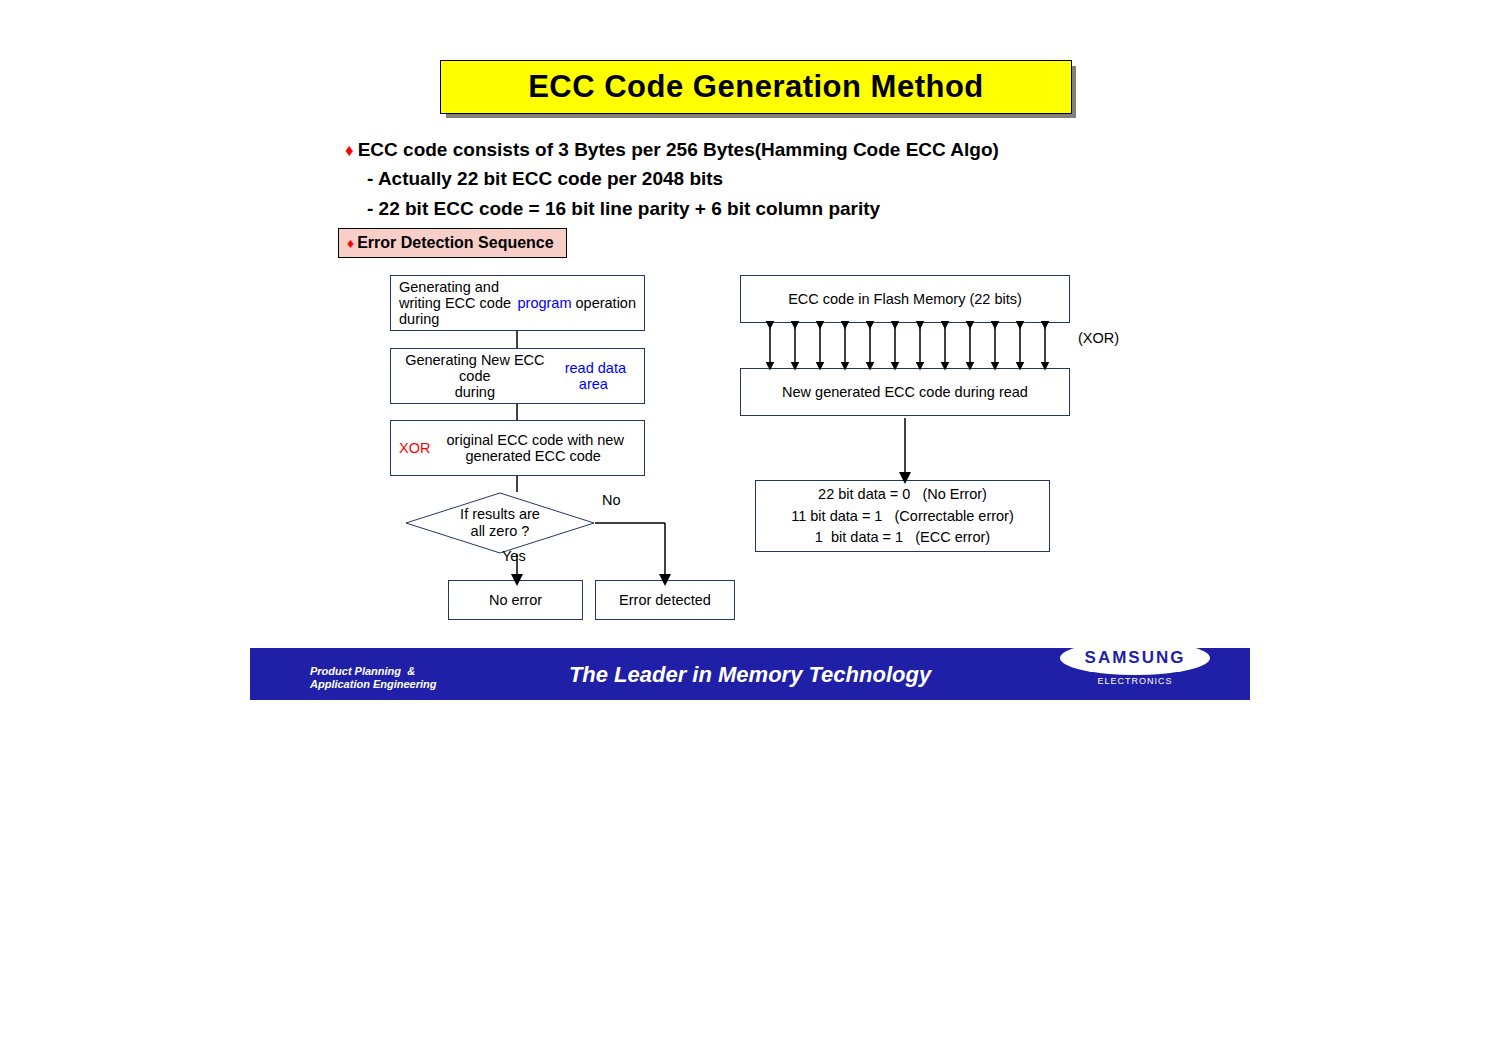ECC Code Generation Method
♦ECC code consists of 3 Bytes per 256 Bytes(Hamming Code ECC Algo) - Actually 22 bit ECC code per 2048 bits - 22 bit ECC code = 16 bit line parity + 6 bit column parity
♦Error Detection Sequence
Generating and writing ECC code during program operation
Generating New ECC code
during read data area
XOR original ECC code with new generated ECC code
If results are
all zero ?
No
Yes
No error
Error detected
ECC code in Flash Memory (22 bits)
New generated ECC code during read
(XOR)
22 bit data = 0 (No Error)
11 bit data = 1 (Correctable error)
1 bit data = 1 (ECC error)
Product Planning &
Application Engineering
The Leader in Memory Technology
SAMSUNG
ELECTRONICS